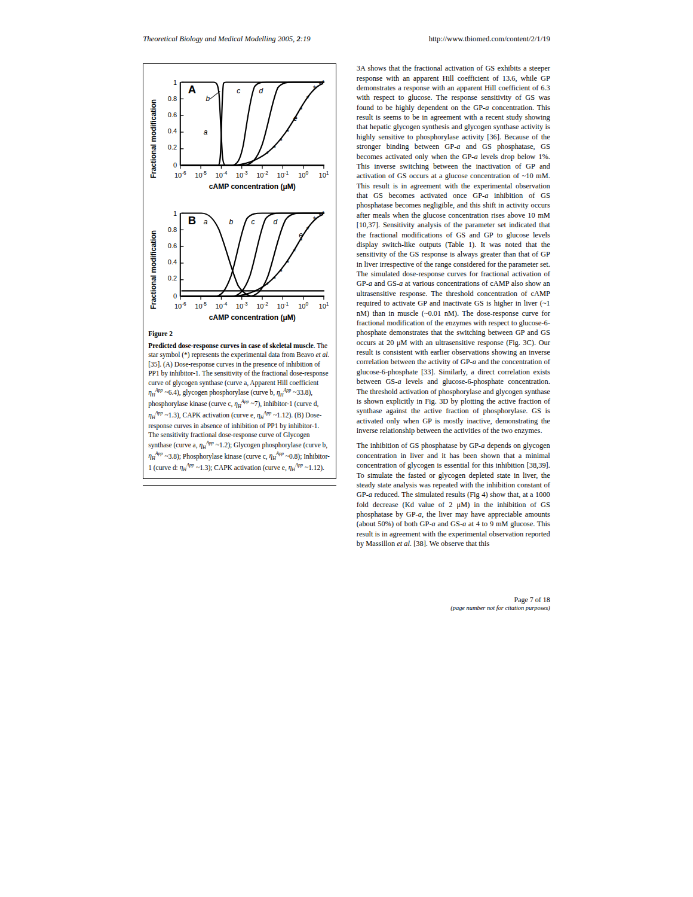Theoretical Biology and Medical Modelling 2005, 2:19
http://www.tbiomed.com/content/2/1/19
Fractional modification 1 0.8 0.6 0.4 0.2 0 10-6 10-5 10-4 10-3 10-2 10-1 100 101 cAMP concentration (μM) A * * * * * * * * * * a b c d e
Fractional modification 1 0.8 0.6 0.4 0.2 0 10-6 10-5 10-4 10-3 10-2 10-1 100 101 cAMP concentration (μM) B * * * * * * * * * * a b c d e
Figure 2
Predicted dose-response curves in case of skeletal muscle. The star symbol (*) represents the experimental data from Beavo et al. [35]. (A) Dose-response curves in the presence of inhibition of PP1 by inhibitor-1. The sensitivity of the fractional dose-response curve of glycogen synthase (curve a, Apparent Hill coefficient ηHApp ~6.4), glycogen phosphorylase (curve b, ηHApp ~33.8), phosphorylase kinase (curve c, ηHApp ~7), inhibitor-1 (curve d, ηHApp ~1.3), CAPK activation (curve e, ηHApp ~1.12). (B) Dose-response curves in absence of inhibition of PP1 by inhibitor-1. The sensitivity fractional dose-response curve of Glycogen synthase (curve a, ηHApp ~1.2); Glycogen phosphorylase (curve b, ηHApp ~3.8); Phosphorylase kinase (curve c, ηHApp ~0.8); Inhibitor-1 (curve d: ηHApp ~1.3); CAPK activation (curve e, ηHApp ~1.12).
3A shows that the fractional activation of GS exhibits a steeper response with an apparent Hill coefficient of 13.6, while GP demonstrates a response with an apparent Hill coefficient of 6.3 with respect to glucose. The response sensitivity of GS was found to be highly dependent on the GP-a concentration. This result is seems to be in agreement with a recent study showing that hepatic glycogen synthesis and glycogen synthase activity is highly sensitive to phosphorylase activity [36]. Because of the stronger binding between GP-a and GS phosphatase, GS becomes activated only when the GP-a levels drop below 1%. This inverse switching between the inactivation of GP and activation of GS occurs at a glucose concentration of ~10 mM. This result is in agreement with the experimental observation that GS becomes activated once GP-a inhibition of GS phosphatase becomes negligible, and this shift in activity occurs after meals when the glucose concentration rises above 10 mM [10,37]. Sensitivity analysis of the parameter set indicated that the fractional modifications of GS and GP to glucose levels display switch-like outputs (Table 1). It was noted that the sensitivity of the GS response is always greater than that of GP in liver irrespective of the range considered for the parameter set. The simulated dose-response curves for fractional activation of GP-a and GS-a at various concentrations of cAMP also show an ultrasensitive response. The threshold concentration of cAMP required to activate GP and inactivate GS is higher in liver (~1 nM) than in muscle (~0.01 nM). The dose-response curve for fractional modification of the enzymes with respect to glucose-6-phosphate demonstrates that the switching between GP and GS occurs at 20 μM with an ultrasensitive response (Fig. 3C). Our result is consistent with earlier observations showing an inverse correlation between the activity of GP-a and the concentration of glucose-6-phosphate [33]. Similarly, a direct correlation exists between GS-a levels and glucose-6-phosphate concentration. The threshold activation of phosphorylase and glycogen synthase is shown explicitly in Fig. 3D by plotting the active fraction of synthase against the active fraction of phosphorylase. GS is activated only when GP is mostly inactive, demonstrating the inverse relationship between the activities of the two enzymes.
The inhibition of GS phosphatase by GP-a depends on glycogen concentration in liver and it has been shown that a minimal concentration of glycogen is essential for this inhibition [38,39]. To simulate the fasted or glycogen depleted state in liver, the steady state analysis was repeated with the inhibition constant of GP-a reduced. The simulated results (Fig 4) show that, at a 1000 fold decrease (Kd value of 2 μM) in the inhibition of GS phosphatase by GP-a, the liver may have appreciable amounts (about 50%) of both GP-a and GS-a at 4 to 9 mM glucose. This result is in agreement with the experimental observation reported by Massillon et al. [38]. We observe that this
Page 7 of 18
(page number not for citation purposes)